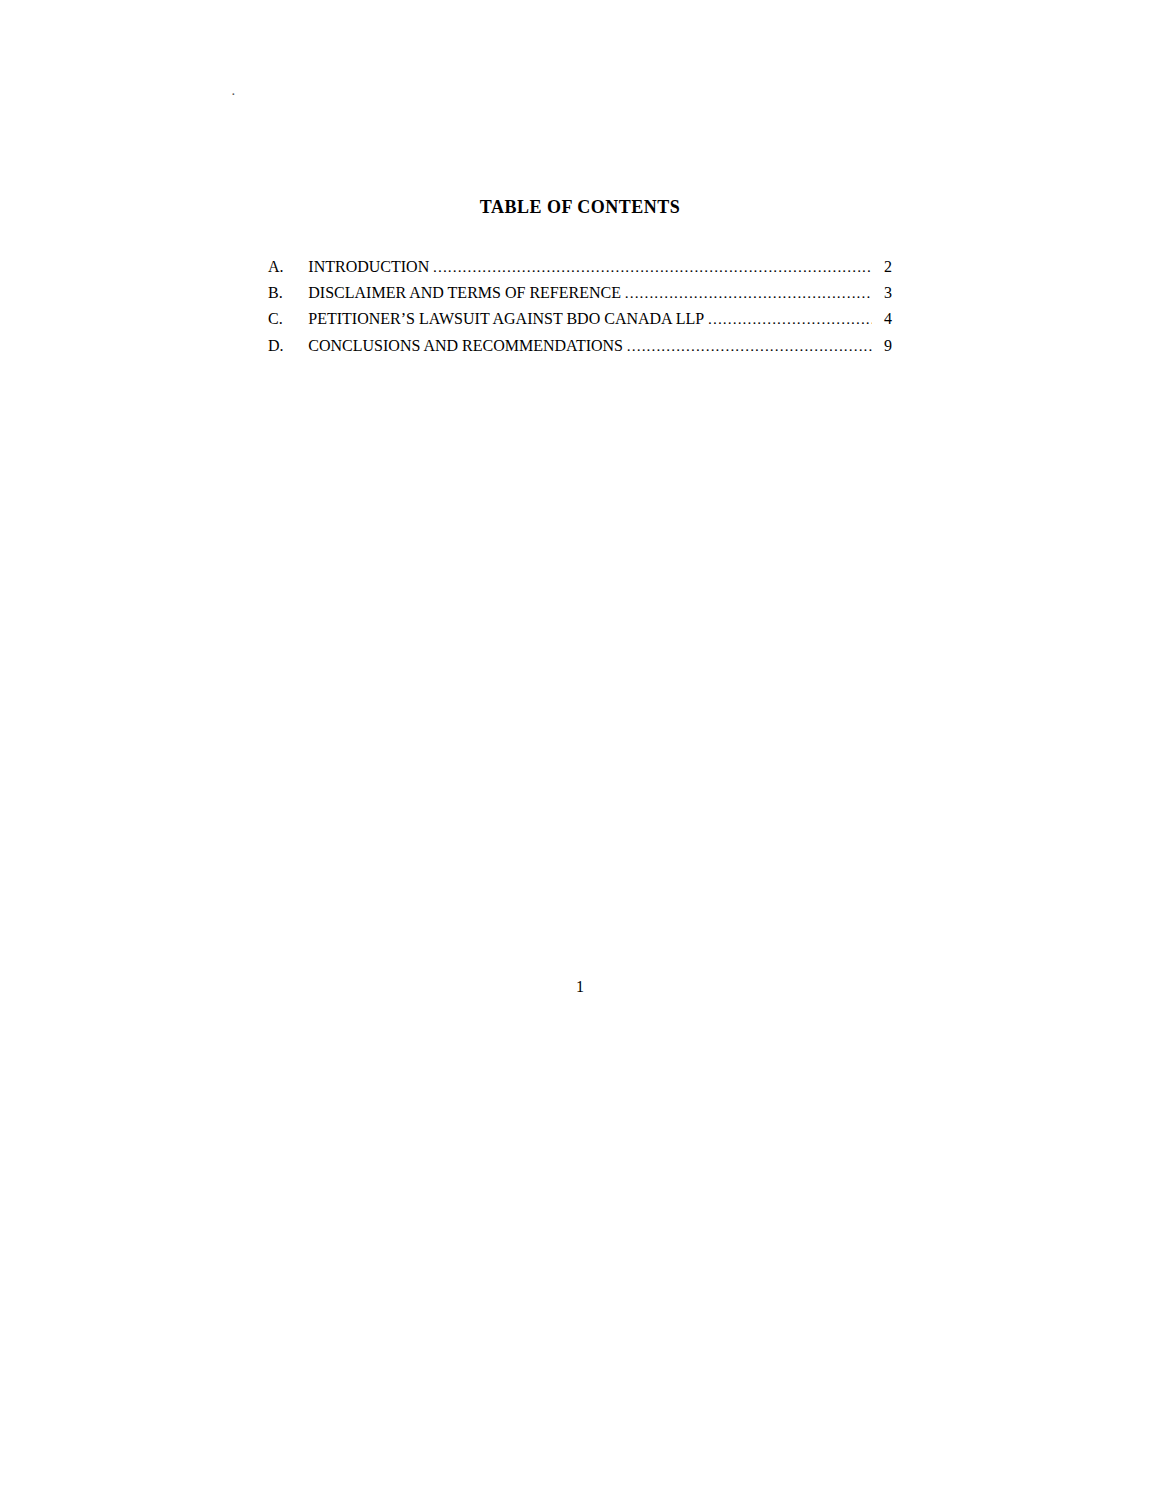.
TABLE OF CONTENTS
A. INTRODUCTION .................................................................................................................. 2
B. DISCLAIMER AND TERMS OF REFERENCE .................................................................. 3
C. PETITIONER’S LAWSUIT AGAINST BDO CANADA LLP ............................................. 4
D. CONCLUSIONS AND RECOMMENDATIONS ................................................................ 9
1